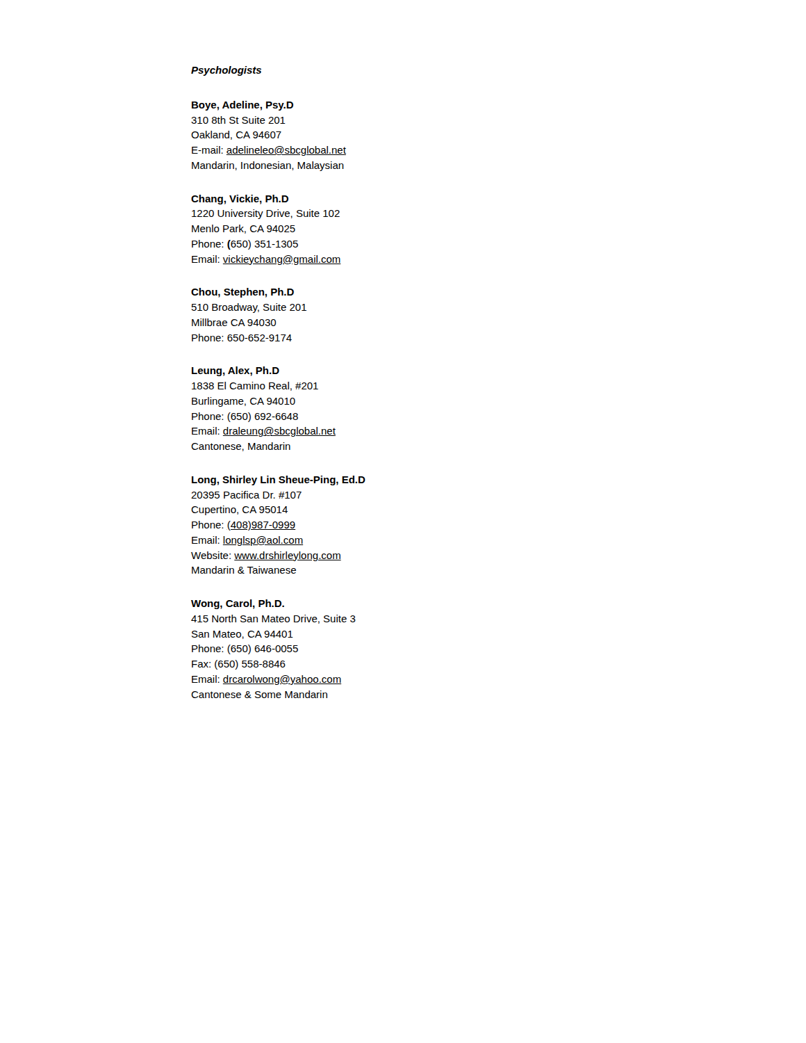Psychologists
Boye, Adeline, Psy.D
310 8th St Suite 201
Oakland, CA 94607
E-mail: adelineleo@sbcglobal.net
Mandarin, Indonesian, Malaysian
Chang, Vickie, Ph.D
1220 University Drive, Suite 102
Menlo Park, CA 94025
Phone: (650) 351-1305
Email: vickieychang@gmail.com
Chou, Stephen, Ph.D
510 Broadway, Suite 201
Millbrae CA 94030
Phone: 650-652-9174
Leung, Alex, Ph.D
1838 El Camino Real, #201
Burlingame, CA 94010
Phone: (650) 692-6648
Email: draleung@sbcglobal.net
Cantonese, Mandarin
Long, Shirley Lin Sheue-Ping, Ed.D
20395 Pacifica Dr. #107
Cupertino, CA 95014
Phone: (408)987-0999
Email: longlsp@aol.com
Website: www.drshirleylong.com
Mandarin & Taiwanese
Wong, Carol, Ph.D.
415 North San Mateo Drive, Suite 3
San Mateo, CA 94401
Phone: (650) 646-0055
Fax: (650) 558-8846
Email: drcarolwong@yahoo.com
Cantonese & Some Mandarin